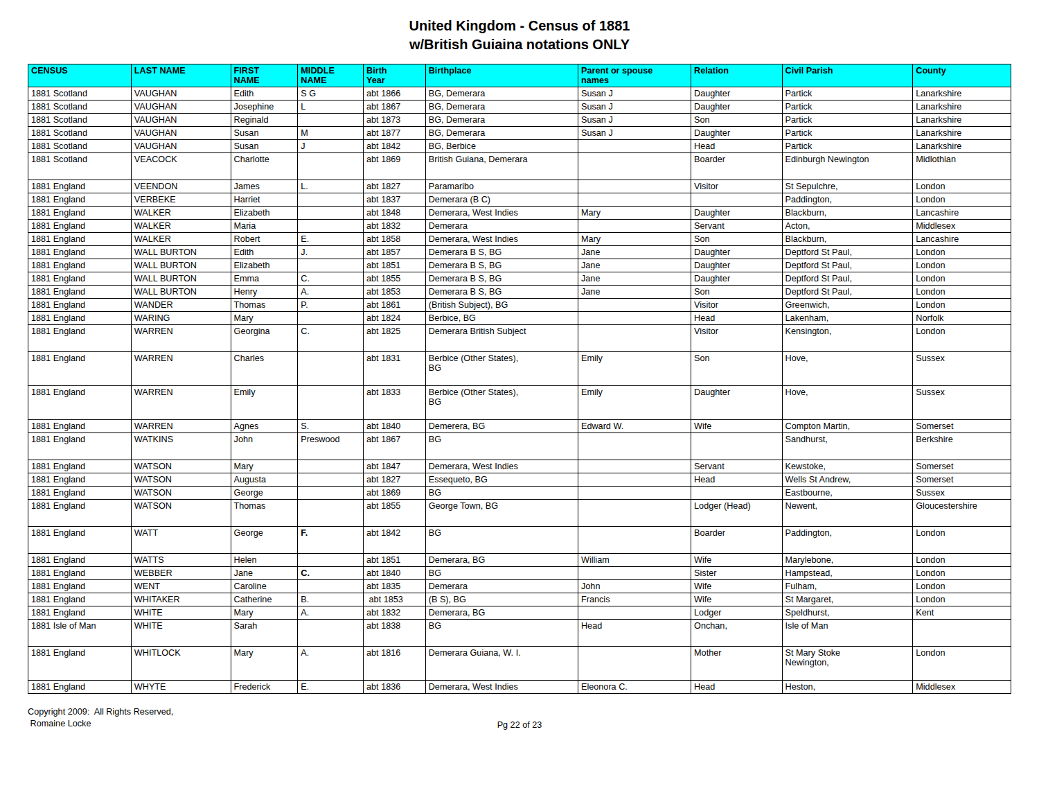United Kingdom - Census of 1881
w/British Guiaina notations ONLY
| CENSUS | LAST NAME | FIRST NAME | MIDDLE NAME | Birth Year | Birthplace | Parent or spouse names | Relation | Civil Parish | County |
| --- | --- | --- | --- | --- | --- | --- | --- | --- | --- |
| 1881 Scotland | VAUGHAN | Edith | S G | abt 1866 | BG, Demerara | Susan J | Daughter | Partick | Lanarkshire |
| 1881 Scotland | VAUGHAN | Josephine | L | abt 1867 | BG, Demerara | Susan J | Daughter | Partick | Lanarkshire |
| 1881 Scotland | VAUGHAN | Reginald | | abt 1873 | BG, Demerara | Susan J | Son | Partick | Lanarkshire |
| 1881 Scotland | VAUGHAN | Susan | M | abt 1877 | BG, Demerara | Susan J | Daughter | Partick | Lanarkshire |
| 1881 Scotland | VAUGHAN | Susan | J | abt 1842 | BG, Berbice | | Head | Partick | Lanarkshire |
| 1881 Scotland | VEACOCK | Charlotte | | abt 1869 | British Guiana, Demerara | | Boarder | Edinburgh Newington | Midlothian |
| 1881 England | VEENDON | James | L. | abt 1827 | Paramaribo | | Visitor | St Sepulchre, | London |
| 1881 England | VERBEKE | Harriet | | abt 1837 | Demerara (B C) | | | Paddington, | London |
| 1881 England | WALKER | Elizabeth | | abt 1848 | Demerara, West Indies | Mary | Daughter | Blackburn, | Lancashire |
| 1881 England | WALKER | Maria | | abt 1832 | Demerara | | Servant | Acton, | Middlesex |
| 1881 England | WALKER | Robert | E. | abt 1858 | Demerara, West Indies | Mary | Son | Blackburn, | Lancashire |
| 1881 England | WALL BURTON | Edith | J. | abt 1857 | Demerara B S, BG | Jane | Daughter | Deptford St Paul, | London |
| 1881 England | WALL BURTON | Elizabeth | | abt 1851 | Demerara B S, BG | Jane | Daughter | Deptford St Paul, | London |
| 1881 England | WALL BURTON | Emma | C. | abt 1855 | Demerara B S, BG | Jane | Daughter | Deptford St Paul, | London |
| 1881 England | WALL BURTON | Henry | A. | abt 1853 | Demerara B S, BG | Jane | Son | Deptford St Paul, | London |
| 1881 England | WANDER | Thomas | P. | abt 1861 | (British Subject), BG | | Visitor | Greenwich, | London |
| 1881 England | WARING | Mary | | abt 1824 | Berbice, BG | | Head | Lakenham, | Norfolk |
| 1881 England | WARREN | Georgina | C. | abt 1825 | Demerara British Subject | | Visitor | Kensington, | London |
| 1881 England | WARREN | Charles | | abt 1831 | Berbice (Other States), BG | Emily | Son | Hove, | Sussex |
| 1881 England | WARREN | Emily | | abt 1833 | Berbice (Other States), BG | Emily | Daughter | Hove, | Sussex |
| 1881 England | WARREN | Agnes | S. | abt 1840 | Demerera, BG | Edward W. | Wife | Compton Martin, | Somerset |
| 1881 England | WATKINS | John | Preswood | abt 1867 | BG | | | Sandhurst, | Berkshire |
| 1881 England | WATSON | Mary | | abt 1847 | Demerara, West Indies | | Servant | Kewstoke, | Somerset |
| 1881 England | WATSON | Augusta | | abt 1827 | Essequeto, BG | | Head | Wells St Andrew, | Somerset |
| 1881 England | WATSON | George | | abt 1869 | BG | | | Eastbourne, | Sussex |
| 1881 England | WATSON | Thomas | | abt 1855 | George Town, BG | | Lodger (Head) | Newent, | Gloucestershire |
| 1881 England | WATT | George | F. | abt 1842 | BG | | Boarder | Paddington, | London |
| 1881 England | WATTS | Helen | | abt 1851 | Demerara, BG | William | Wife | Marylebone, | London |
| 1881 England | WEBBER | Jane | C. | abt 1840 | BG | | Sister | Hampstead, | London |
| 1881 England | WENT | Caroline | | abt 1835 | Demerara | John | Wife | Fulham, | London |
| 1881 England | WHITAKER | Catherine | B. | abt 1853 | (B S), BG | Francis | Wife | St Margaret, | London |
| 1881 England | WHITE | Mary | A. | abt 1832 | Demerara, BG | | Lodger | Speldhurst, | Kent |
| 1881 Isle of Man | WHITE | Sarah | | abt 1838 | BG | Head | Onchan, | Isle of Man | |
| 1881 England | WHITLOCK | Mary | A. | abt 1816 | Demerara Guiana, W. I. | | Mother | St Mary Stoke Newington, | London |
| 1881 England | WHYTE | Frederick | E. | abt 1836 | Demerara, West Indies | Eleonora C. | Head | Heston, | Middlesex |
Copyright 2009: All Rights Reserved,
Romaine Locke
Pg 22 of 23